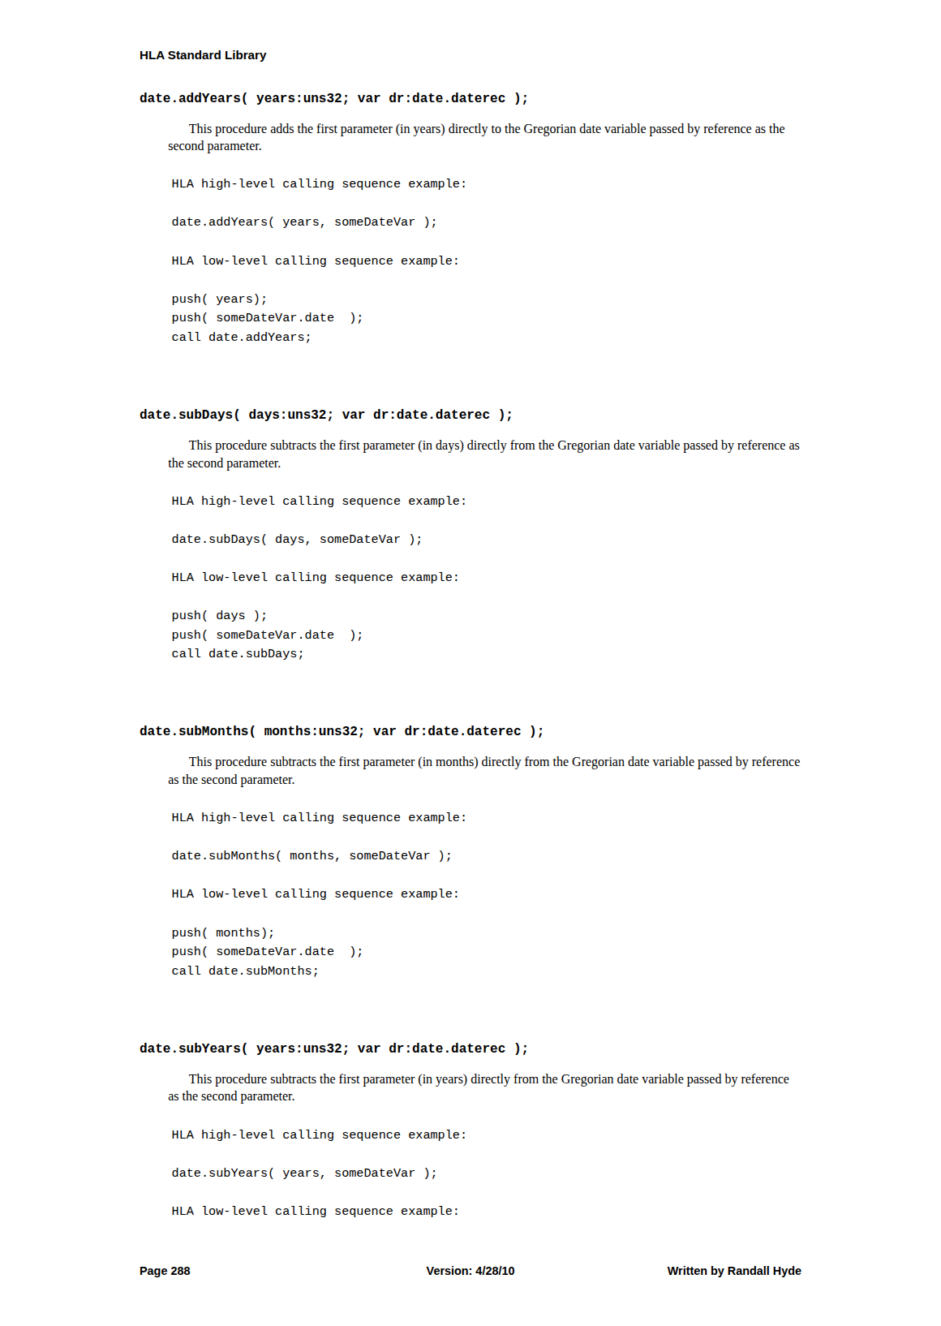HLA Standard Library
date.addYears( years:uns32; var dr:date.daterec );
This procedure adds the first parameter (in years) directly to the Gregorian date variable passed by reference as the second parameter.
HLA high-level calling sequence example:

date.addYears( years, someDateVar );

HLA low-level calling sequence example:

push( years);
push( someDateVar.date  );
call date.addYears;
date.subDays( days:uns32; var dr:date.daterec );
This procedure subtracts the first parameter (in days) directly from the Gregorian date variable passed by reference as the second parameter.
HLA high-level calling sequence example:

date.subDays( days, someDateVar );

HLA low-level calling sequence example:

push( days );
push( someDateVar.date  );
call date.subDays;
date.subMonths( months:uns32; var dr:date.daterec );
This procedure subtracts the first parameter (in months) directly from the Gregorian date variable passed by reference as the second parameter.
HLA high-level calling sequence example:

date.subMonths( months, someDateVar );

HLA low-level calling sequence example:

push( months);
push( someDateVar.date  );
call date.subMonths;
date.subYears( years:uns32; var dr:date.daterec );
This procedure subtracts the first parameter (in years) directly from the Gregorian date variable passed by reference as the second parameter.
HLA high-level calling sequence example:

date.subYears( years, someDateVar );

HLA low-level calling sequence example:
Page 288 Version: 4/28/10 Written by Randall Hyde